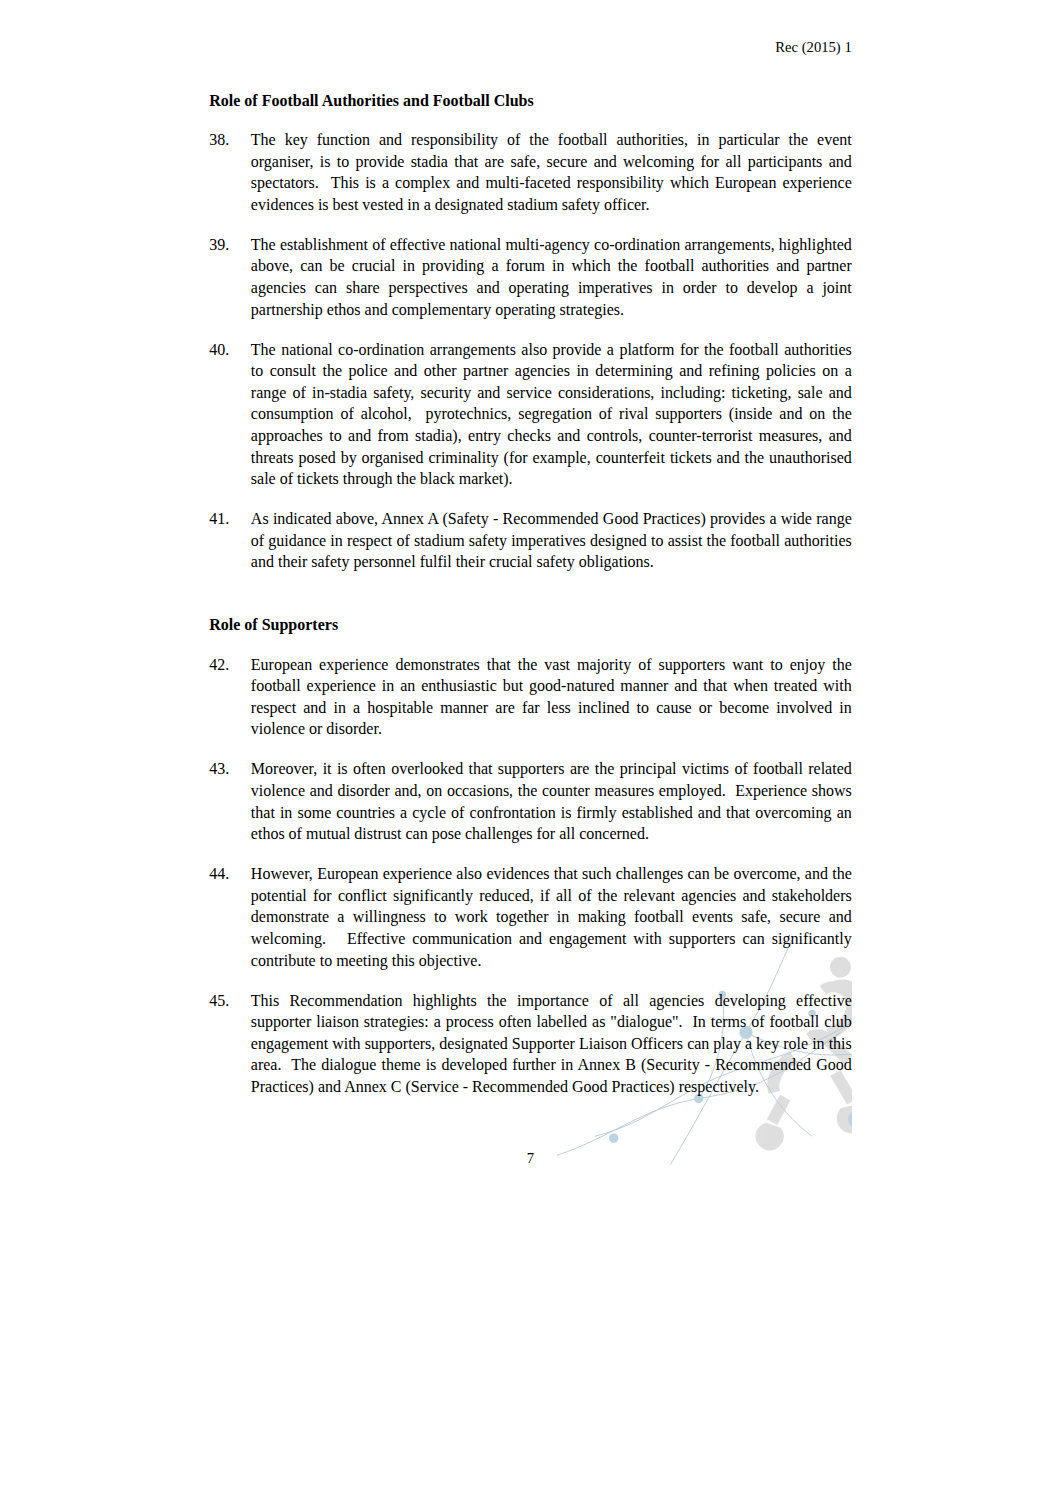Rec (2015) 1
Role of Football Authorities and Football Clubs
38. The key function and responsibility of the football authorities, in particular the event organiser, is to provide stadia that are safe, secure and welcoming for all participants and spectators. This is a complex and multi-faceted responsibility which European experience evidences is best vested in a designated stadium safety officer.
39. The establishment of effective national multi-agency co-ordination arrangements, highlighted above, can be crucial in providing a forum in which the football authorities and partner agencies can share perspectives and operating imperatives in order to develop a joint partnership ethos and complementary operating strategies.
40. The national co-ordination arrangements also provide a platform for the football authorities to consult the police and other partner agencies in determining and refining policies on a range of in-stadia safety, security and service considerations, including: ticketing, sale and consumption of alcohol, pyrotechnics, segregation of rival supporters (inside and on the approaches to and from stadia), entry checks and controls, counter-terrorist measures, and threats posed by organised criminality (for example, counterfeit tickets and the unauthorised sale of tickets through the black market).
41. As indicated above, Annex A (Safety - Recommended Good Practices) provides a wide range of guidance in respect of stadium safety imperatives designed to assist the football authorities and their safety personnel fulfil their crucial safety obligations.
Role of Supporters
42. European experience demonstrates that the vast majority of supporters want to enjoy the football experience in an enthusiastic but good-natured manner and that when treated with respect and in a hospitable manner are far less inclined to cause or become involved in violence or disorder.
43. Moreover, it is often overlooked that supporters are the principal victims of football related violence and disorder and, on occasions, the counter measures employed. Experience shows that in some countries a cycle of confrontation is firmly established and that overcoming an ethos of mutual distrust can pose challenges for all concerned.
44. However, European experience also evidences that such challenges can be overcome, and the potential for conflict significantly reduced, if all of the relevant agencies and stakeholders demonstrate a willingness to work together in making football events safe, secure and welcoming. Effective communication and engagement with supporters can significantly contribute to meeting this objective.
45. This Recommendation highlights the importance of all agencies developing effective supporter liaison strategies: a process often labelled as "dialogue". In terms of football club engagement with supporters, designated Supporter Liaison Officers can play a key role in this area. The dialogue theme is developed further in Annex B (Security - Recommended Good Practices) and Annex C (Service - Recommended Good Practices) respectively.
7